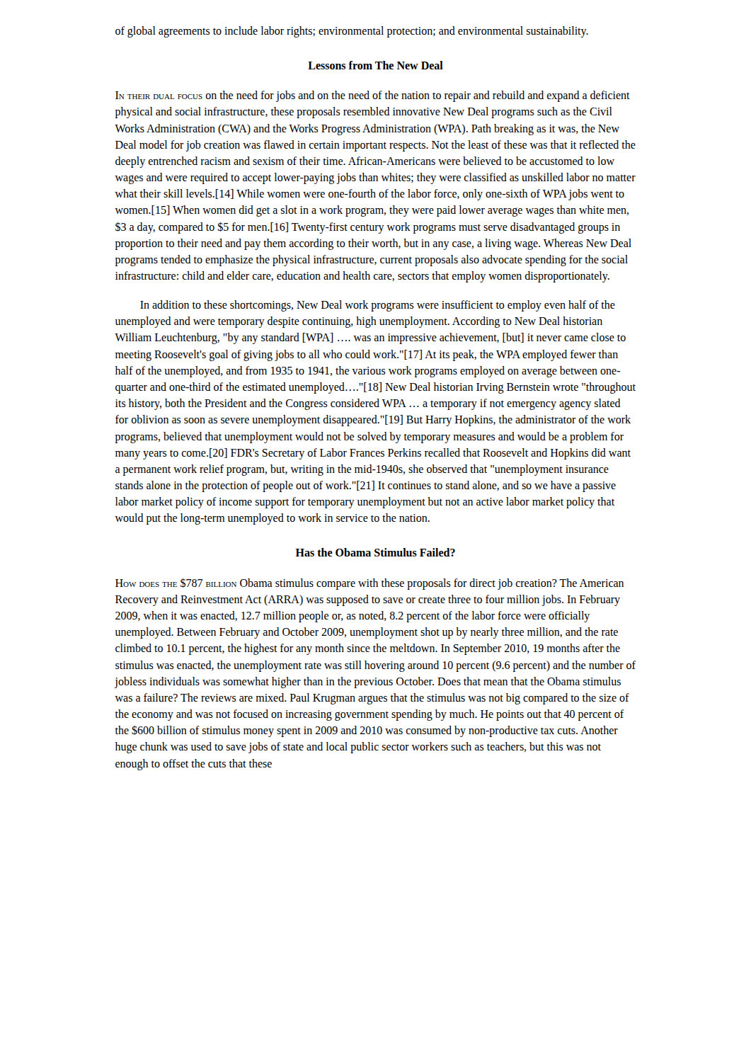of global agreements to include labor rights; environmental protection; and environmental sustainability.
Lessons from The New Deal
In their dual focus on the need for jobs and on the need of the nation to repair and rebuild and expand a deficient physical and social infrastructure, these proposals resembled innovative New Deal programs such as the Civil Works Administration (CWA) and the Works Progress Administration (WPA). Path breaking as it was, the New Deal model for job creation was flawed in certain important respects. Not the least of these was that it reflected the deeply entrenched racism and sexism of their time. African-Americans were believed to be accustomed to low wages and were required to accept lower-paying jobs than whites; they were classified as unskilled labor no matter what their skill levels.[14] While women were one-fourth of the labor force, only one-sixth of WPA jobs went to women.[15] When women did get a slot in a work program, they were paid lower average wages than white men, $3 a day, compared to $5 for men.[16] Twenty-first century work programs must serve disadvantaged groups in proportion to their need and pay them according to their worth, but in any case, a living wage. Whereas New Deal programs tended to emphasize the physical infrastructure, current proposals also advocate spending for the social infrastructure: child and elder care, education and health care, sectors that employ women disproportionately.
In addition to these shortcomings, New Deal work programs were insufficient to employ even half of the unemployed and were temporary despite continuing, high unemployment. According to New Deal historian William Leuchtenburg, "by any standard [WPA] …. was an impressive achievement, [but] it never came close to meeting Roosevelt's goal of giving jobs to all who could work."[17] At its peak, the WPA employed fewer than half of the unemployed, and from 1935 to 1941, the various work programs employed on average between one-quarter and one-third of the estimated unemployed…."[18] New Deal historian Irving Bernstein wrote "throughout its history, both the President and the Congress considered WPA … a temporary if not emergency agency slated for oblivion as soon as severe unemployment disappeared."[19] But Harry Hopkins, the administrator of the work programs, believed that unemployment would not be solved by temporary measures and would be a problem for many years to come.[20] FDR's Secretary of Labor Frances Perkins recalled that Roosevelt and Hopkins did want a permanent work relief program, but, writing in the mid-1940s, she observed that "unemployment insurance stands alone in the protection of people out of work."[21] It continues to stand alone, and so we have a passive labor market policy of income support for temporary unemployment but not an active labor market policy that would put the long-term unemployed to work in service to the nation.
Has the Obama Stimulus Failed?
How does the $787 billion Obama stimulus compare with these proposals for direct job creation? The American Recovery and Reinvestment Act (ARRA) was supposed to save or create three to four million jobs. In February 2009, when it was enacted, 12.7 million people or, as noted, 8.2 percent of the labor force were officially unemployed. Between February and October 2009, unemployment shot up by nearly three million, and the rate climbed to 10.1 percent, the highest for any month since the meltdown. In September 2010, 19 months after the stimulus was enacted, the unemployment rate was still hovering around 10 percent (9.6 percent) and the number of jobless individuals was somewhat higher than in the previous October. Does that mean that the Obama stimulus was a failure? The reviews are mixed. Paul Krugman argues that the stimulus was not big compared to the size of the economy and was not focused on increasing government spending by much. He points out that 40 percent of the $600 billion of stimulus money spent in 2009 and 2010 was consumed by non-productive tax cuts. Another huge chunk was used to save jobs of state and local public sector workers such as teachers, but this was not enough to offset the cuts that these